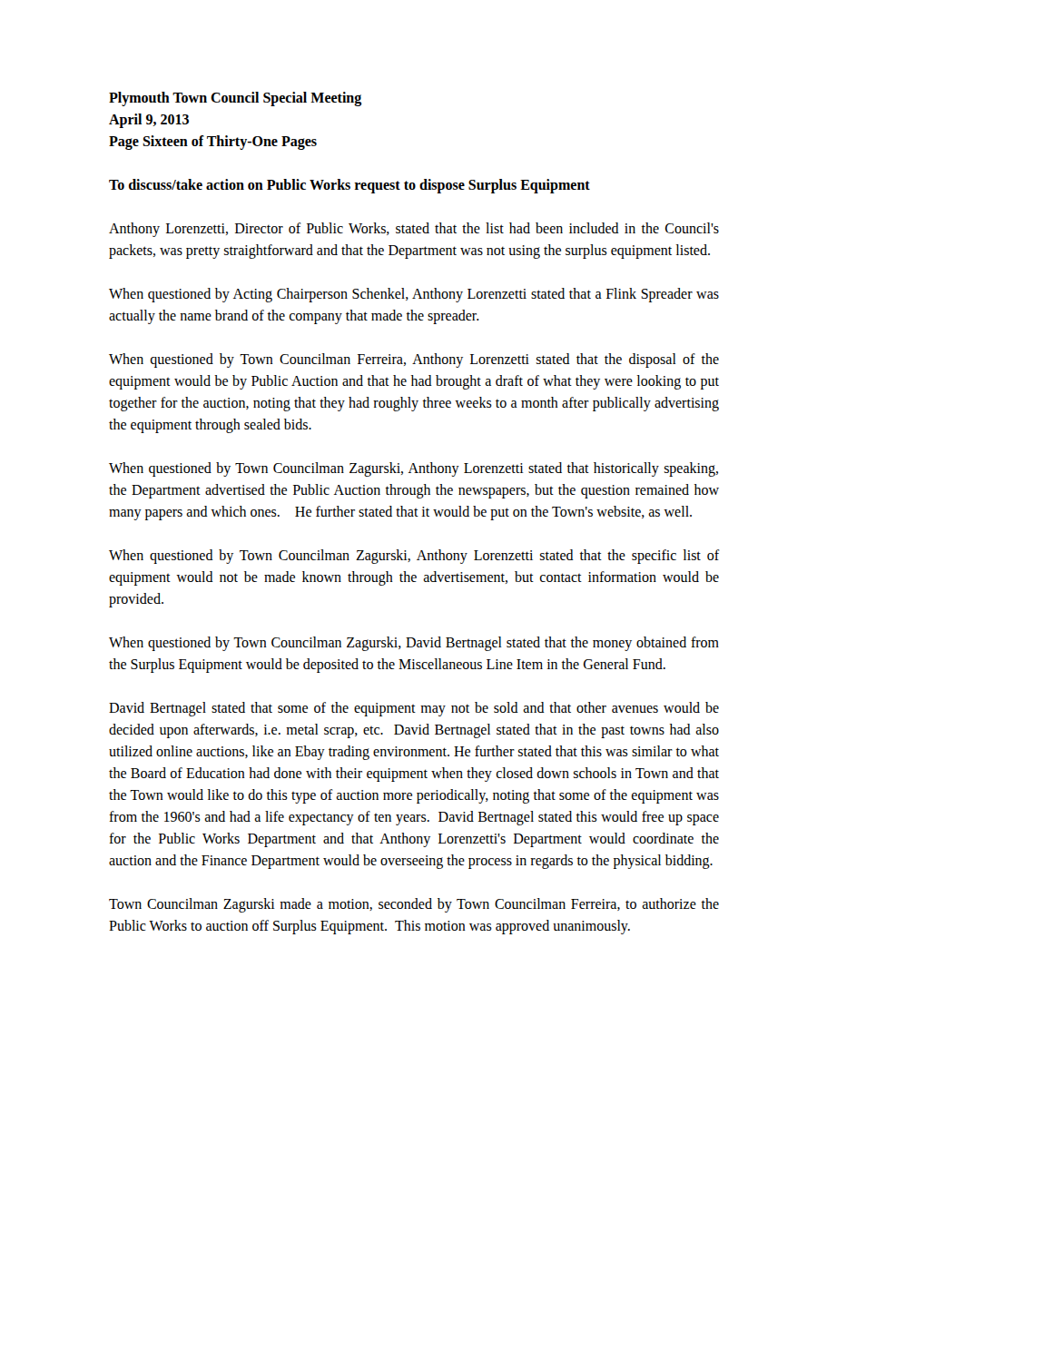Plymouth Town Council Special Meeting
April 9, 2013
Page Sixteen of Thirty-One Pages
To discuss/take action on Public Works request to dispose Surplus Equipment
Anthony Lorenzetti, Director of Public Works, stated that the list had been included in the Council's packets, was pretty straightforward and that the Department was not using the surplus equipment listed.
When questioned by Acting Chairperson Schenkel, Anthony Lorenzetti stated that a Flink Spreader was actually the name brand of the company that made the spreader.
When questioned by Town Councilman Ferreira, Anthony Lorenzetti stated that the disposal of the equipment would be by Public Auction and that he had brought a draft of what they were looking to put together for the auction, noting that they had roughly three weeks to a month after publically advertising the equipment through sealed bids.
When questioned by Town Councilman Zagurski, Anthony Lorenzetti stated that historically speaking, the Department advertised the Public Auction through the newspapers, but the question remained how many papers and which ones. He further stated that it would be put on the Town's website, as well.
When questioned by Town Councilman Zagurski, Anthony Lorenzetti stated that the specific list of equipment would not be made known through the advertisement, but contact information would be provided.
When questioned by Town Councilman Zagurski, David Bertnagel stated that the money obtained from the Surplus Equipment would be deposited to the Miscellaneous Line Item in the General Fund.
David Bertnagel stated that some of the equipment may not be sold and that other avenues would be decided upon afterwards, i.e. metal scrap, etc. David Bertnagel stated that in the past towns had also utilized online auctions, like an Ebay trading environment. He further stated that this was similar to what the Board of Education had done with their equipment when they closed down schools in Town and that the Town would like to do this type of auction more periodically, noting that some of the equipment was from the 1960's and had a life expectancy of ten years. David Bertnagel stated this would free up space for the Public Works Department and that Anthony Lorenzetti's Department would coordinate the auction and the Finance Department would be overseeing the process in regards to the physical bidding.
Town Councilman Zagurski made a motion, seconded by Town Councilman Ferreira, to authorize the Public Works to auction off Surplus Equipment. This motion was approved unanimously.